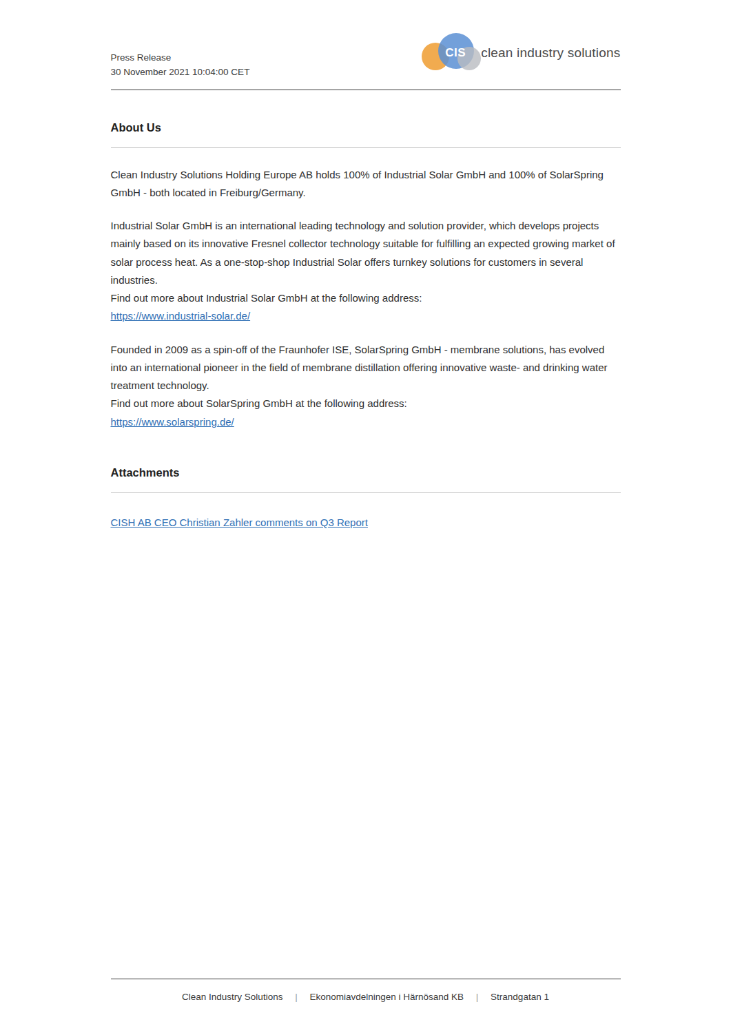Press Release
30 November 2021 10:04:00 CET
CIS
clean industry solutions
About Us
Clean Industry Solutions Holding Europe AB holds 100% of Industrial Solar GmbH and 100% of SolarSpring GmbH - both located in Freiburg/Germany.
Industrial Solar GmbH is an international leading technology and solution provider, which develops projects mainly based on its innovative Fresnel collector technology suitable for fulfilling an expected growing market of solar process heat. As a one-stop-shop Industrial Solar offers turnkey solutions for customers in several industries.
Find out more about Industrial Solar GmbH at the following address:
https://www.industrial-solar.de/
Founded in 2009 as a spin-off of the Fraunhofer ISE, SolarSpring GmbH - membrane solutions, has evolved into an international pioneer in the field of membrane distillation offering innovative waste- and drinking water treatment technology.
Find out more about SolarSpring GmbH at the following address:
https://www.solarspring.de/
Attachments
CISH AB CEO Christian Zahler comments on Q3 Report
Clean Industry Solutions | Ekonomiavdelningen i Härnösand KB | Strandgatan 1